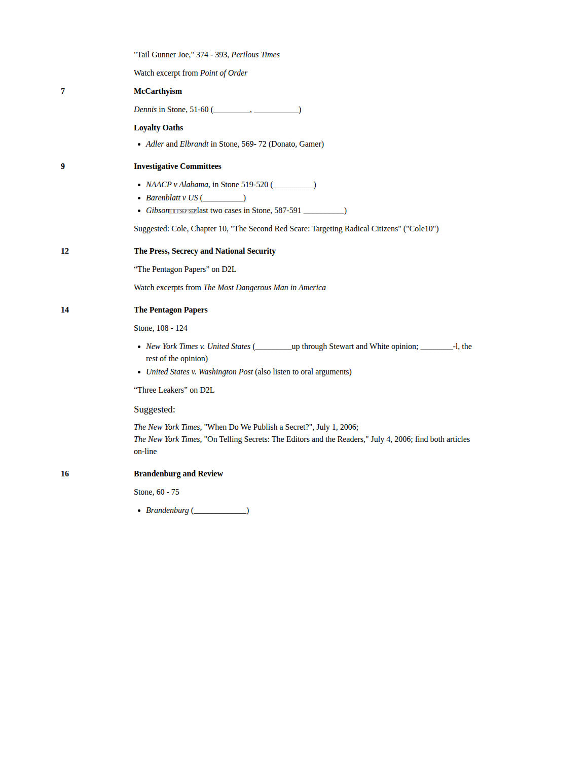"Tail Gunner Joe," 374 - 393, Perilous Times
Watch excerpt from Point of Order
7
McCarthyism
Dennis in Stone, 51-60 (_________, ___________)
Loyalty Oaths
Adler and Elbrandt in Stone, 569- 72 (Donato, Gamer)
9
Investigative Committees
NAACP v Alabama, in Stone 519-520 (__________)
Barenblatt v US (__________)
Gibson[ ][ ] SEP SEPlast two cases in Stone, 587-591 __________)
Suggested: Cole, Chapter 10, "The Second Red Scare: Targeting Radical Citizens" ("Cole10")
12
The Press, Secrecy and National Security
“The Pentagon Papers” on D2L
Watch excerpts from The Most Dangerous Man in America
14
The Pentagon Papers
Stone, 108 - 124
New York Times v. United States (_________up through Stewart and White opinion; ________-l, the rest of the opinion)
United States v. Washington Post (also listen to oral arguments)
“Three Leakers” on D2L
Suggested:
The New York Times, "When Do We Publish a Secret?", July 1, 2006;
The New York Times, "On Telling Secrets: The Editors and the Readers," July 4, 2006; find both articles on-line
16
Brandenburg and Review
Stone, 60 - 75
Brandenburg (_____________)